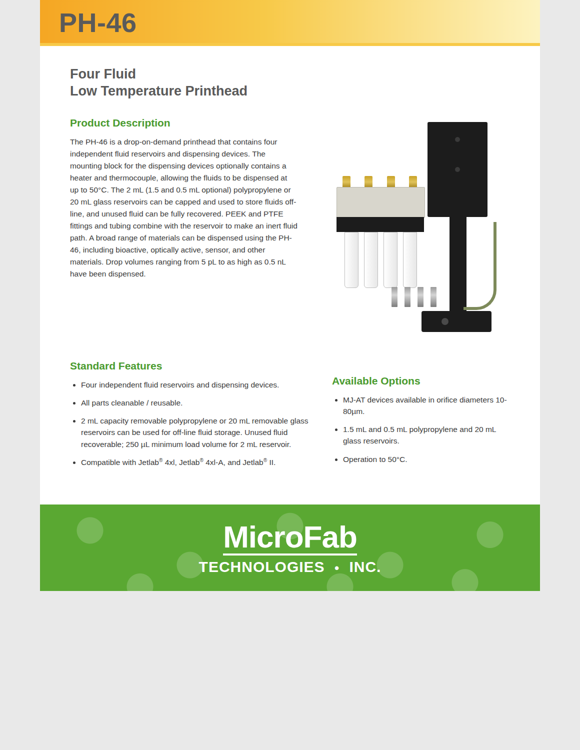PH-46
Four Fluid
Low Temperature Printhead
Product Description
The PH-46 is a drop-on-demand printhead that contains four independent fluid reservoirs and dispensing devices. The mounting block for the dispensing devices optionally contains a heater and thermocouple, allowing the fluids to be dispensed at up to 50°C. The 2 mL (1.5 and 0.5 mL optional) polypropylene or 20 mL glass reservoirs can be capped and used to store fluids off-line, and unused fluid can be fully recovered. PEEK and PTFE fittings and tubing combine with the reservoir to make an inert fluid path. A broad range of materials can be dispensed using the PH-46, including bioactive, optically active, sensor, and other materials. Drop volumes ranging from 5 pL to as high as 0.5 nL have been dispensed.
Standard Features
Four independent fluid reservoirs and dispensing devices.
All parts cleanable / reusable.
2 mL capacity removable polypropylene or 20 mL removable glass reservoirs can be used for off-line fluid storage. Unused fluid recoverable; 250 µL minimum load volume for 2 mL reservoir.
Compatible with Jetlab® 4xl, Jetlab® 4xl-A, and Jetlab® II.
Available Options
MJ-AT devices available in orifice diameters 10-80µm.
1.5 mL and 0.5 mL polypropylene and 20 mL glass reservoirs.
Operation to 50°C.
MicroFab
TECHNOLOGIES • INC.